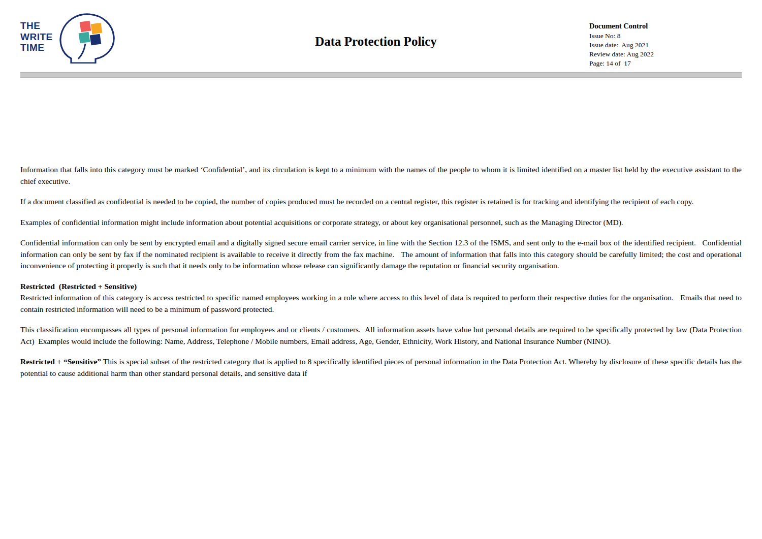THE
WRITE
TIME
Data Protection Policy
Document Control
Issue No: 8
Issue date: Aug 2021
Review date: Aug 2022
Page: 14 of 17
Information that falls into this category must be marked ‘Confidential’, and its circulation is kept to a minimum with the names of the people to whom it is limited identified on a master list held by the executive assistant to the chief executive.
If a document classified as confidential is needed to be copied, the number of copies produced must be recorded on a central register, this register is retained is for tracking and identifying the recipient of each copy.
Examples of confidential information might include information about potential acquisitions or corporate strategy, or about key organisational personnel, such as the Managing Director (MD).
Confidential information can only be sent by encrypted email and a digitally signed secure email carrier service, in line with the Section 12.3 of the ISMS, and sent only to the e-mail box of the identified recipient. Confidential information can only be sent by fax if the nominated recipient is available to receive it directly from the fax machine. The amount of information that falls into this category should be carefully limited; the cost and operational inconvenience of protecting it properly is such that it needs only to be information whose release can significantly damage the reputation or financial security organisation.
Restricted (Restricted + Sensitive)
Restricted information of this category is access restricted to specific named employees working in a role where access to this level of data is required to perform their respective duties for the organisation. Emails that need to contain restricted information will need to be a minimum of password protected.
This classification encompasses all types of personal information for employees and or clients / customers. All information assets have value but personal details are required to be specifically protected by law (Data Protection Act) Examples would include the following: Name, Address, Telephone / Mobile numbers, Email address, Age, Gender, Ethnicity, Work History, and National Insurance Number (NINO).
Restricted + “Sensitive” This is special subset of the restricted category that is applied to 8 specifically identified pieces of personal information in the Data Protection Act. Whereby by disclosure of these specific details has the potential to cause additional harm than other standard personal details, and sensitive data if